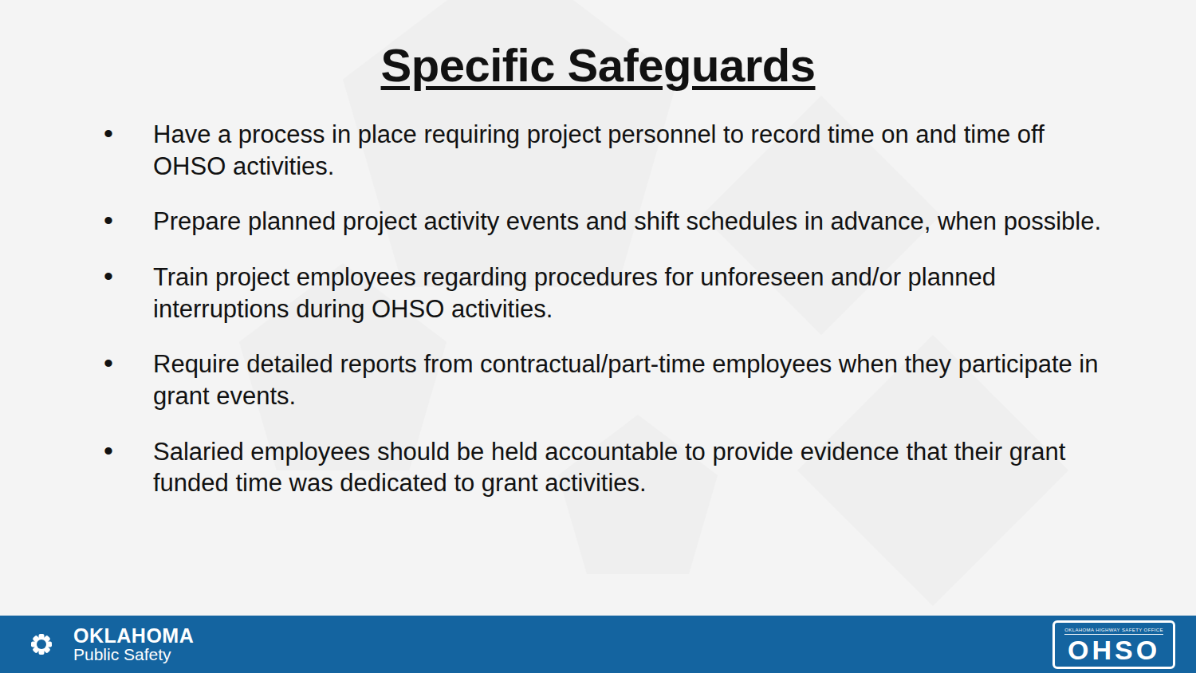Specific Safeguards
Have a process in place requiring project personnel to record time on and time off OHSO activities.
Prepare planned project activity events and shift schedules in advance, when possible.
Train project employees regarding procedures for unforeseen and/or planned interruptions during OHSO activities.
Require detailed reports from contractual/part-time employees when they participate in grant events.
Salaried employees should be held accountable to provide evidence that their grant funded time was dedicated to grant activities.
OKLAHOMA
Public Safety
OKLAHOMA HIGHWAY SAFETY OFFICE
OHSO